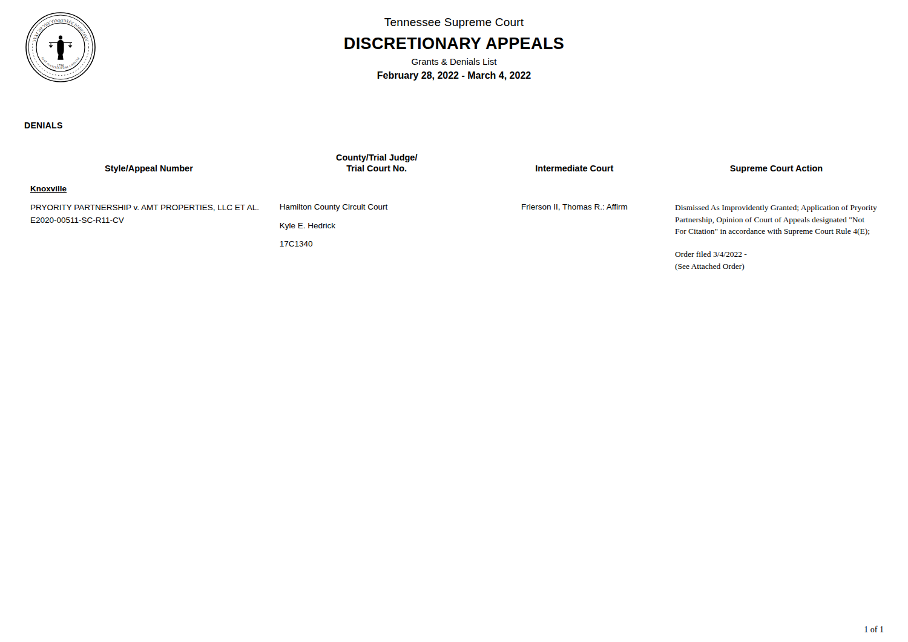SEAL OF THE TENNESSEE JUDICIARY FIAT JUSTITIA RUAT CAELUM 1796
Tennessee Supreme Court
DISCRETIONARY APPEALS
Grants & Denials List
February 28, 2022 - March 4, 2022
DENIALS
| Style/Appeal Number | County/Trial Judge/ Trial Court No. | Intermediate Court | Supreme Court Action |
| --- | --- | --- | --- |
| Knoxville |
| PRYORITY PARTNERSHIP v. AMT PROPERTIES, LLC ET AL. E2020-00511-SC-R11-CV | Hamilton County Circuit Court Kyle E. Hedrick 17C1340 | Frierson II, Thomas R.: Affirm | Dismissed As Improvidently Granted; Application of Pryority Partnership, Opinion of Court of Appeals designated "Not For Citation" in accordance with Supreme Court Rule 4(E); Order filed 3/4/2022 - (See Attached Order) |
1 of 1